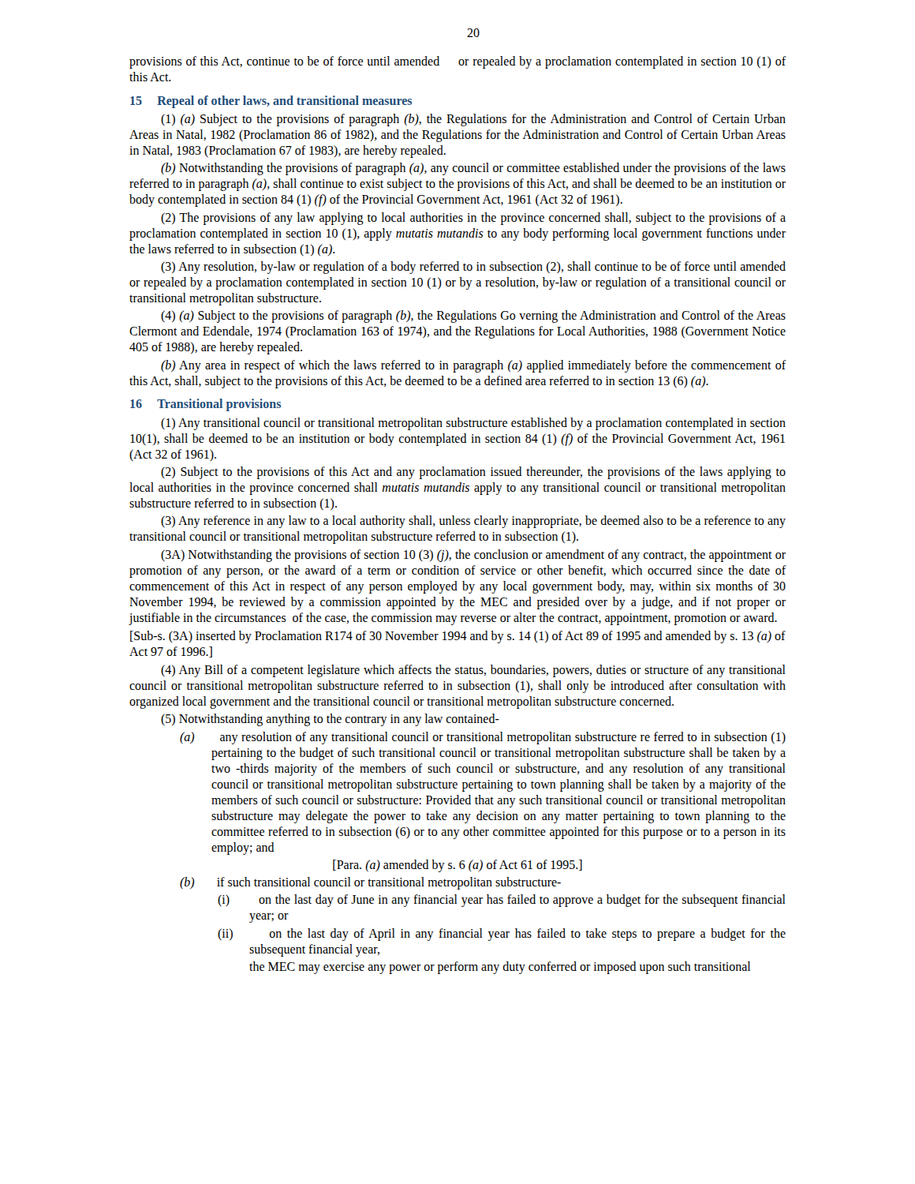20
provisions of this Act, continue to be of force until amended or repealed by a proclamation contemplated in section 10 (1) of this Act.
15 Repeal of other laws, and transitional measures
(1) (a) Subject to the provisions of paragraph (b), the Regulations for the Administration and Control of Certain Urban Areas in Natal, 1982 (Proclamation 86 of 1982), and the Regulations for the Administration and Control of Certain Urban Areas in Natal, 1983 (Proclamation 67 of 1983), are hereby repealed.
(b) Notwithstanding the provisions of paragraph (a), any council or committee established under the provisions of the laws referred to in paragraph (a), shall continue to exist subject to the provisions of this Act, and shall be deemed to be an institution or body contemplated in section 84 (1) (f) of the Provincial Government Act, 1961 (Act 32 of 1961).
(2) The provisions of any law applying to local authorities in the province concerned shall, subject to the provisions of a proclamation contemplated in section 10 (1), apply mutatis mutandis to any body performing local government functions under the laws referred to in subsection (1) (a).
(3) Any resolution, by-law or regulation of a body referred to in subsection (2), shall continue to be of force until amended or repealed by a proclamation contemplated in section 10 (1) or by a resolution, by-law or regulation of a transitional council or transitional metropolitan substructure.
(4) (a) Subject to the provisions of paragraph (b), the Regulations Go verning the Administration and Control of the Areas Clermont and Edendale, 1974 (Proclamation 163 of 1974), and the Regulations for Local Authorities, 1988 (Government Notice 405 of 1988), are hereby repealed.
(b) Any area in respect of which the laws referred to in paragraph (a) applied immediately before the commencement of this Act, shall, subject to the provisions of this Act, be deemed to be a defined area referred to in section 13 (6) (a).
16 Transitional provisions
(1) Any transitional council or transitional metropolitan substructure established by a proclamation contemplated in section 10(1), shall be deemed to be an institution or body contemplated in section 84 (1) (f) of the Provincial Government Act, 1961 (Act 32 of 1961).
(2) Subject to the provisions of this Act and any proclamation issued thereunder, the provisions of the laws applying to local authorities in the province concerned shall mutatis mutandis apply to any transitional council or transitional metropolitan substructure referred to in subsection (1).
(3) Any reference in any law to a local authority shall, unless clearly inappropriate, be deemed also to be a reference to any transitional council or transitional metropolitan substructure referred to in subsection (1).
(3A) Notwithstanding the provisions of section 10 (3) (j), the conclusion or amendment of any contract, the appointment or promotion of any person, or the award of a term or condition of service or other benefit, which occurred since the date of commencement of this Act in respect of any person employed by any local government body, may, within six months of 30 November 1994, be reviewed by a commission appointed by the MEC and presided over by a judge, and if not proper or justifiable in the circumstances of the case, the commission may reverse or alter the contract, appointment, promotion or award.
[Sub-s. (3A) inserted by Proclamation R174 of 30 November 1994 and by s. 14 (1) of Act 89 of 1995 and amended by s. 13 (a) of Act 97 of 1996.]
(4) Any Bill of a competent legislature which affects the status, boundaries, powers, duties or structure of any transitional council or transitional metropolitan substructure referred to in subsection (1), shall only be introduced after consultation with organized local government and the transitional council or transitional metropolitan substructure concerned.
(5) Notwithstanding anything to the contrary in any law contained-
(a) any resolution of any transitional council or transitional metropolitan substructure re ferred to in subsection (1) pertaining to the budget of such transitional council or transitional metropolitan substructure shall be taken by a two -thirds majority of the members of such council or substructure, and any resolution of any transitional council or transitional metropolitan substructure pertaining to town planning shall be taken by a majority of the members of such council or substructure: Provided that any such transitional council or transitional metropolitan substructure may delegate the power to take any decision on any matter pertaining to town planning to the committee referred to in subsection (6) or to any other committee appointed for this purpose or to a person in its employ; and
[Para. (a) amended by s. 6 (a) of Act 61 of 1995.]
(b) if such transitional council or transitional metropolitan substructure-
(i) on the last day of June in any financial year has failed to approve a budget for the subsequent financial year; or
(ii) on the last day of April in any financial year has failed to take steps to prepare a budget for the subsequent financial year,
the MEC may exercise any power or perform any duty conferred or imposed upon such transitional